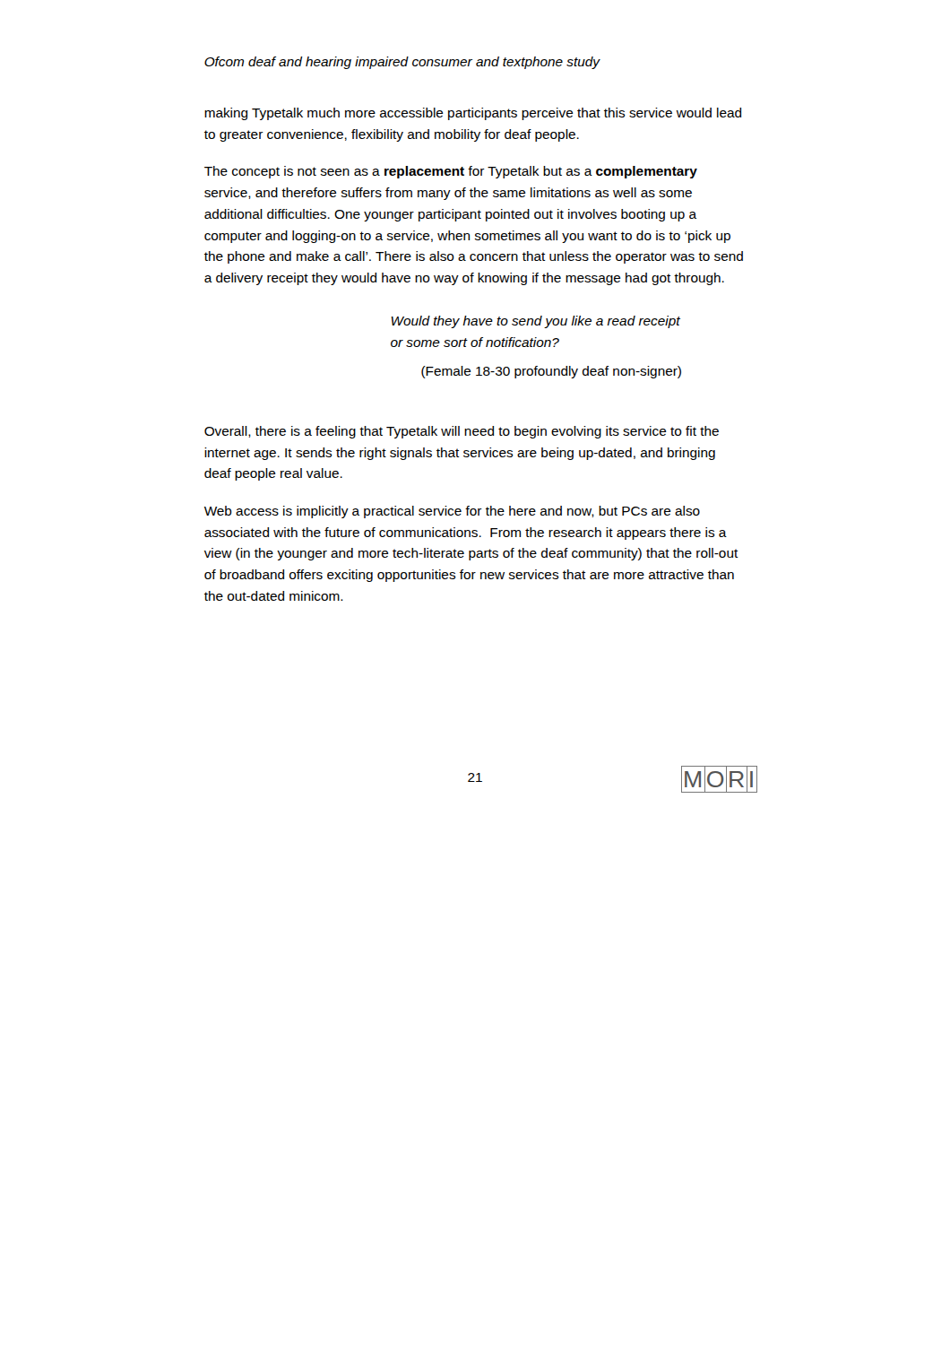Ofcom deaf and hearing impaired consumer and textphone study
making Typetalk much more accessible participants perceive that this service would lead to greater convenience, flexibility and mobility for deaf people.
The concept is not seen as a replacement for Typetalk but as a complementary service, and therefore suffers from many of the same limitations as well as some additional difficulties. One younger participant pointed out it involves booting up a computer and logging-on to a service, when sometimes all you want to do is to ‘pick up the phone and make a call’. There is also a concern that unless the operator was to send a delivery receipt they would have no way of knowing if the message had got through.
Would they have to send you like a read receipt
or some sort of notification?
(Female 18-30 profoundly deaf non-signer)
Overall, there is a feeling that Typetalk will need to begin evolving its service to fit the internet age. It sends the right signals that services are being up-dated, and bringing deaf people real value.
Web access is implicitly a practical service for the here and now, but PCs are also associated with the future of communications. From the research it appears there is a view (in the younger and more tech-literate parts of the deaf community) that the roll-out of broadband offers exciting opportunities for new services that are more attractive than the out-dated minicom.
21
MORI